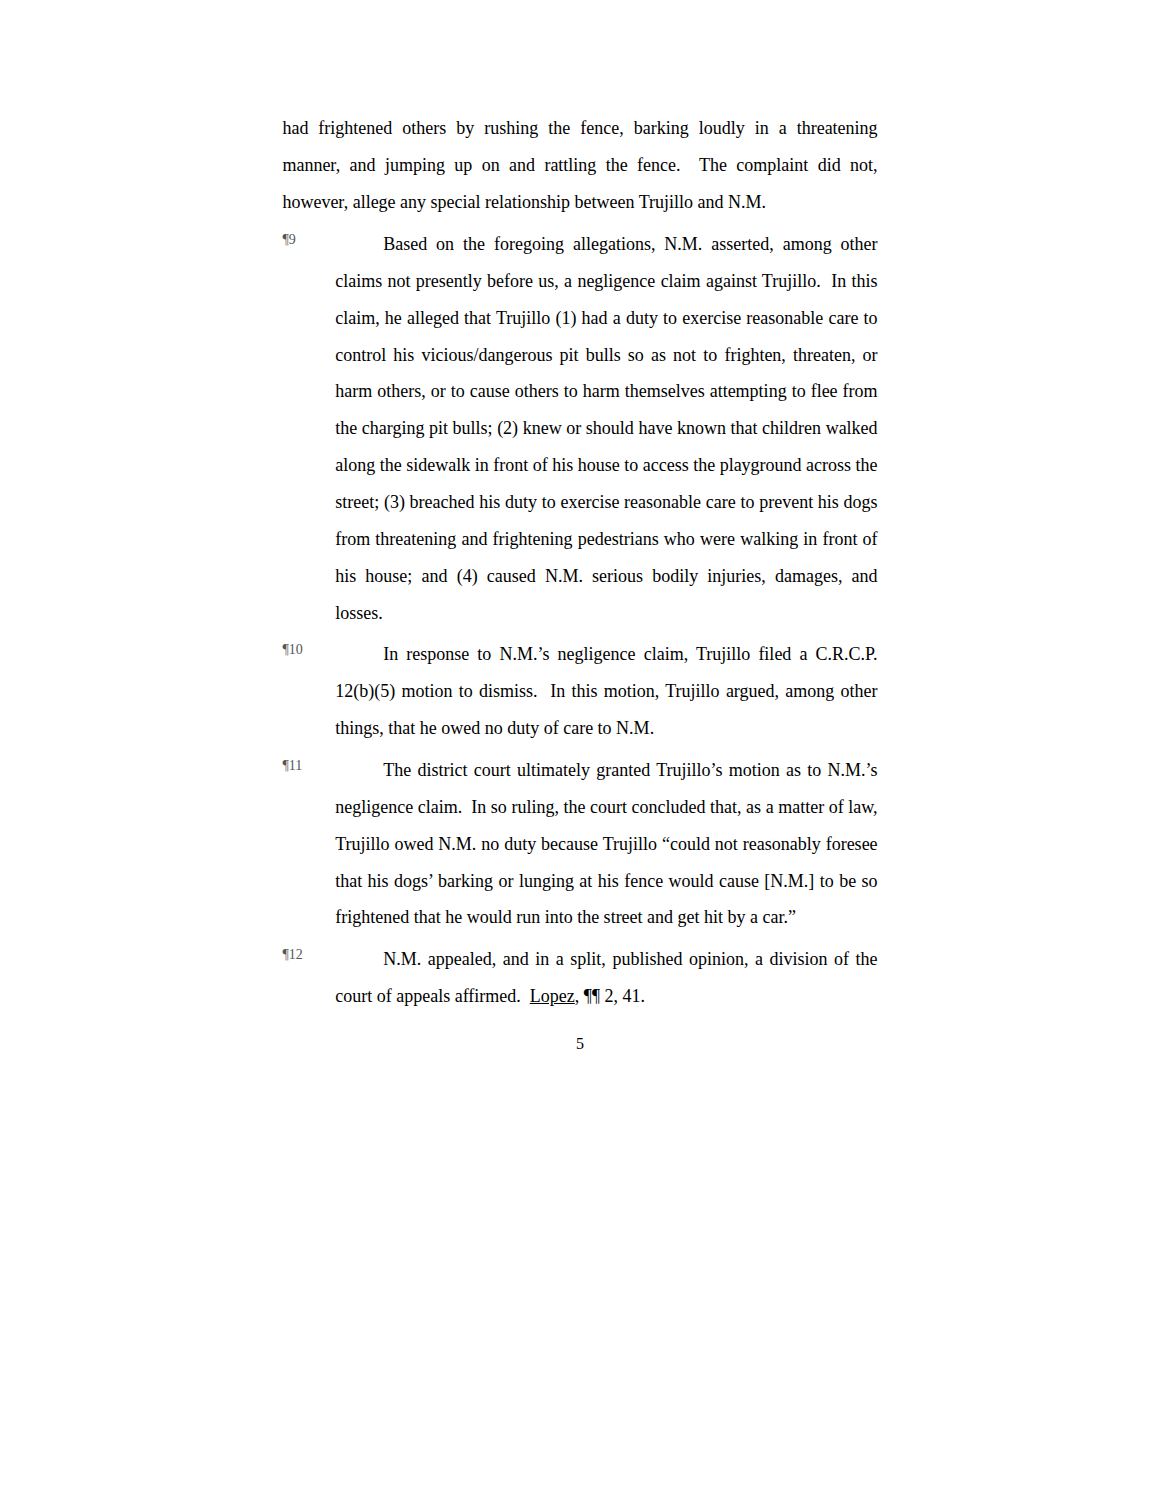had frightened others by rushing the fence, barking loudly in a threatening manner, and jumping up on and rattling the fence. The complaint did not, however, allege any special relationship between Trujillo and N.M.
¶9
Based on the foregoing allegations, N.M. asserted, among other claims not presently before us, a negligence claim against Trujillo. In this claim, he alleged that Trujillo (1) had a duty to exercise reasonable care to control his vicious/dangerous pit bulls so as not to frighten, threaten, or harm others, or to cause others to harm themselves attempting to flee from the charging pit bulls; (2) knew or should have known that children walked along the sidewalk in front of his house to access the playground across the street; (3) breached his duty to exercise reasonable care to prevent his dogs from threatening and frightening pedestrians who were walking in front of his house; and (4) caused N.M. serious bodily injuries, damages, and losses.
¶10
In response to N.M.’s negligence claim, Trujillo filed a C.R.C.P. 12(b)(5) motion to dismiss. In this motion, Trujillo argued, among other things, that he owed no duty of care to N.M.
¶11
The district court ultimately granted Trujillo’s motion as to N.M.’s negligence claim. In so ruling, the court concluded that, as a matter of law, Trujillo owed N.M. no duty because Trujillo “could not reasonably foresee that his dogs’ barking or lunging at his fence would cause [N.M.] to be so frightened that he would run into the street and get hit by a car.”
¶12
N.M. appealed, and in a split, published opinion, a division of the court of appeals affirmed. Lopez, ¶¶ 2, 41.
5